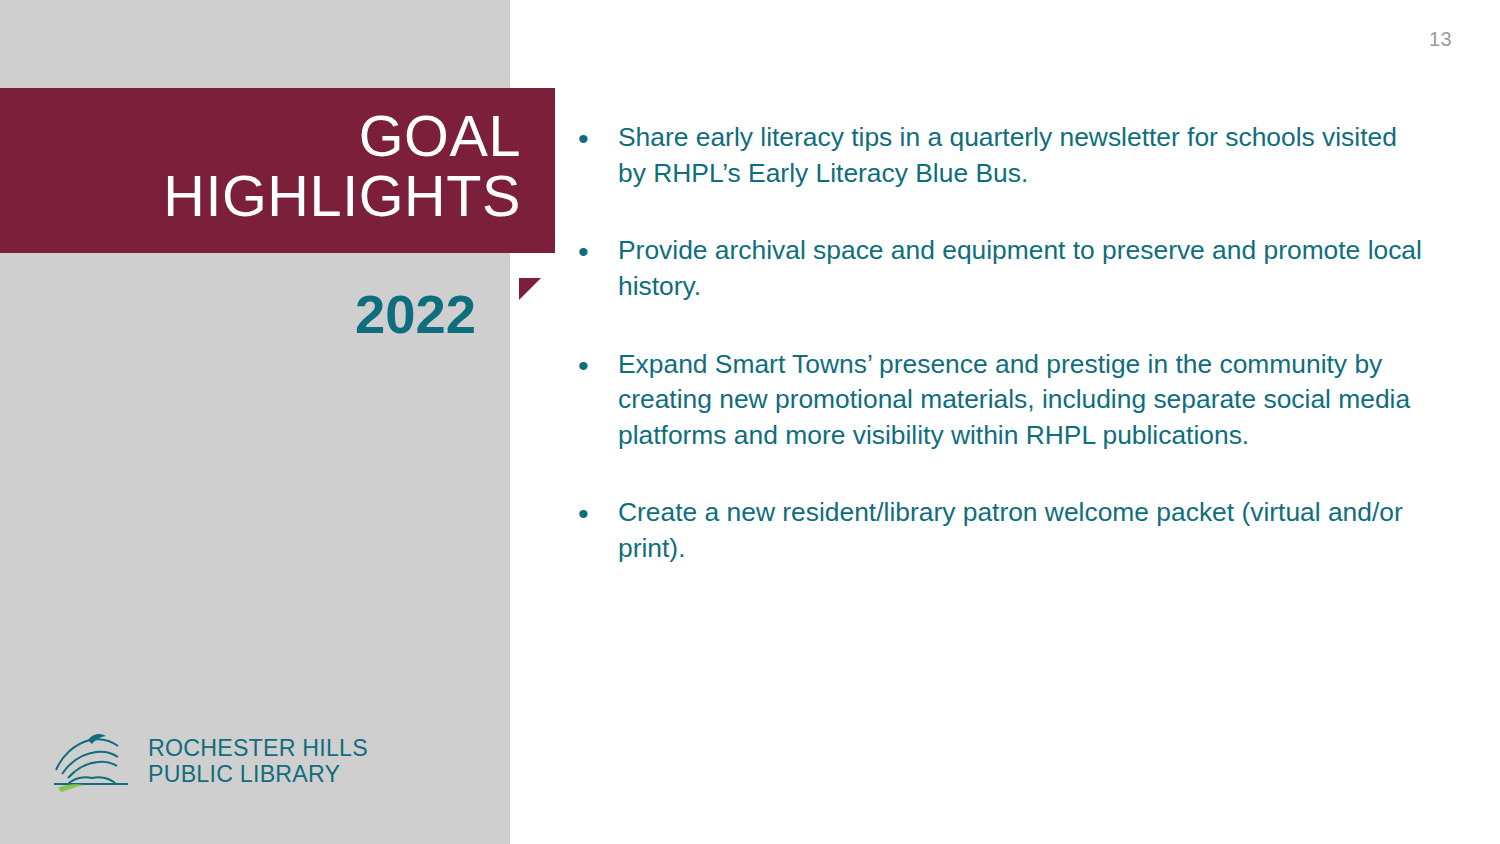13
GOAL
HIGHLIGHTS
2022
Rochester Hills
Public Library
Share early literacy tips in a quarterly newsletter for schools visited by RHPL’s Early Literacy Blue Bus.
Provide archival space and equipment to preserve and promote local history.
Expand Smart Towns’ presence and prestige in the community by creating new promotional materials, including separate social media platforms and more visibility within RHPL publications.
Create a new resident/library patron welcome packet (virtual and/or print).